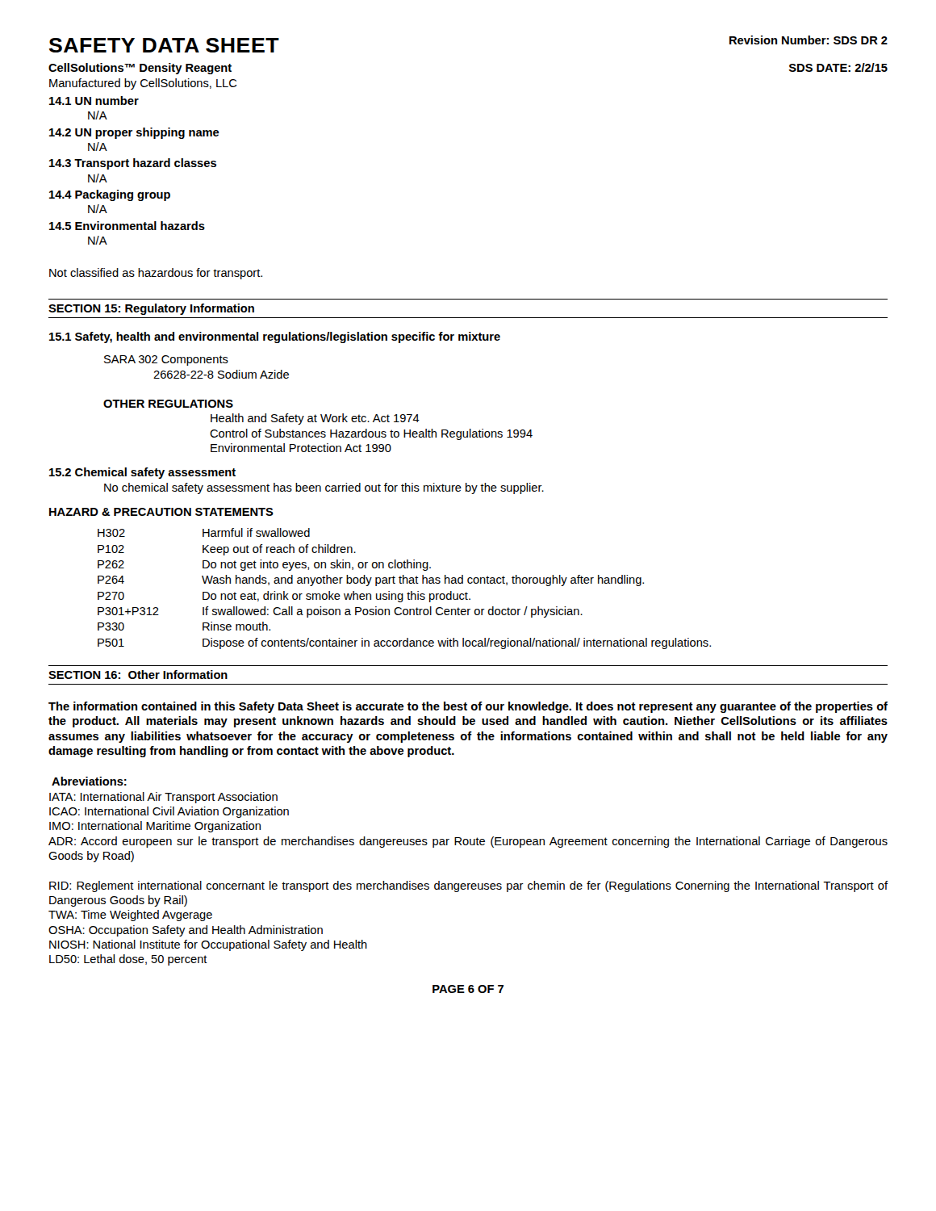SAFETY DATA SHEET
Revision Number: SDS DR 2
CellSolutions™ Density Reagent SDS DATE: 2/2/15
Manufactured by CellSolutions, LLC
14.1 UN number
N/A
14.2 UN proper shipping name
N/A
14.3 Transport hazard classes
N/A
14.4 Packaging group
N/A
14.5 Environmental hazards
N/A
Not classified as hazardous for transport.
SECTION 15: Regulatory Information
15.1 Safety, health and environmental regulations/legislation specific for mixture
SARA 302 Components
26628-22-8 Sodium Azide
OTHER REGULATIONS
Health and Safety at Work etc. Act 1974
Control of Substances Hazardous to Health Regulations 1994
Environmental Protection Act 1990
15.2 Chemical safety assessment
No chemical safety assessment has been carried out for this mixture by the supplier.
HAZARD & PRECAUTION STATEMENTS
| H302 | Harmful if swallowed |
| P102 | Keep out of reach of children. |
| P262 | Do not get into eyes, on skin, or on clothing. |
| P264 | Wash hands, and anyother body part that has had contact, thoroughly after handling. |
| P270 | Do not eat, drink or smoke when using this product. |
| P301+P312 | If swallowed: Call a poison a Posion Control Center or doctor / physician. |
| P330 | Rinse mouth. |
| P501 | Dispose of contents/container in accordance with local/regional/national/ international regulations. |
SECTION 16: Other Information
The information contained in this Safety Data Sheet is accurate to the best of our knowledge. It does not represent any guarantee of the properties of the product. All materials may present unknown hazards and should be used and handled with caution. Niether CellSolutions or its affiliates assumes any liabilities whatsoever for the accuracy or completeness of the informations contained within and shall not be held liable for any damage resulting from handling or from contact with the above product.
Abreviations:
IATA: International Air Transport Association
ICAO: International Civil Aviation Organization
IMO: International Maritime Organization
ADR: Accord europeen sur le transport de merchandises dangereuses par Route (European Agreement concerning the International Carriage of Dangerous Goods by Road)
RID: Reglement international concernant le transport des merchandises dangereuses par chemin de fer (Regulations Conerning the International Transport of Dangerous Goods by Rail)
TWA: Time Weighted Avgerage
OSHA: Occupation Safety and Health Administration
NIOSH: National Institute for Occupational Safety and Health
LD50: Lethal dose, 50 percent
PAGE 6 OF 7